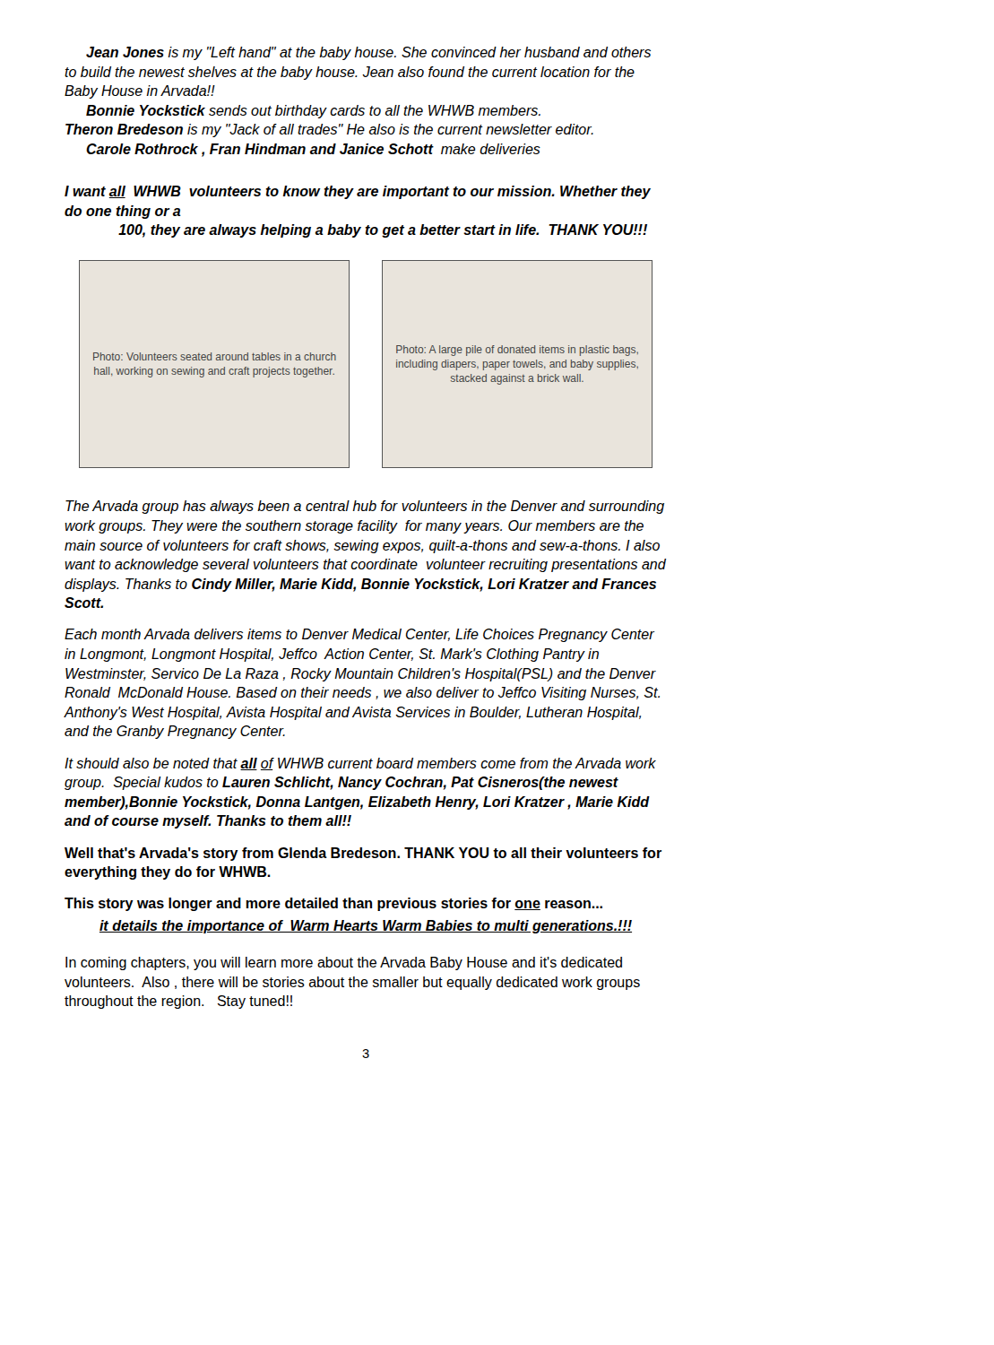Jean Jones is my "Left hand" at the baby house. She convinced her husband and others to build the newest shelves at the baby house. Jean also found the current location for the Baby House in Arvada!!
Bonnie Yockstick sends out birthday cards to all the WHWB members.
Theron Bredeson is my "Jack of all trades" He also is the current newsletter editor.
Carole Rothrock , Fran Hindman and Janice Schott make deliveries
I want all WHWB volunteers to know they are important to our mission. Whether they do one thing or a 100, they are always helping a baby to get a better start in life. THANK YOU!!!
Photo: Volunteers seated around tables in a church hall, working on sewing and craft projects together.
Photo: A large pile of donated items in plastic bags, including diapers, paper towels, and baby supplies, stacked against a brick wall.
The Arvada group has always been a central hub for volunteers in the Denver and surrounding work groups. They were the southern storage facility for many years. Our members are the main source of volunteers for craft shows, sewing expos, quilt-a-thons and sew-a-thons. I also want to acknowledge several volunteers that coordinate volunteer recruiting presentations and displays. Thanks to Cindy Miller, Marie Kidd, Bonnie Yockstick, Lori Kratzer and Frances Scott.
Each month Arvada delivers items to Denver Medical Center, Life Choices Pregnancy Center in Longmont, Longmont Hospital, Jeffco Action Center, St. Mark's Clothing Pantry in Westminster, Servico De La Raza , Rocky Mountain Children's Hospital(PSL) and the Denver Ronald McDonald House. Based on their needs , we also deliver to Jeffco Visiting Nurses, St. Anthony's West Hospital, Avista Hospital and Avista Services in Boulder, Lutheran Hospital, and the Granby Pregnancy Center.
It should also be noted that all of WHWB current board members come from the Arvada work group. Special kudos to Lauren Schlicht, Nancy Cochran, Pat Cisneros(the newest member),Bonnie Yockstick, Donna Lantgen, Elizabeth Henry, Lori Kratzer , Marie Kidd and of course myself. Thanks to them all!!
Well that's Arvada's story from Glenda Bredeson. THANK YOU to all their volunteers for everything they do for WHWB.
This story was longer and more detailed than previous stories for one reason...
it details the importance of Warm Hearts Warm Babies to multi generations.!!!
In coming chapters, you will learn more about the Arvada Baby House and it's dedicated volunteers. Also , there will be stories about the smaller but equally dedicated work groups throughout the region. Stay tuned!!
3